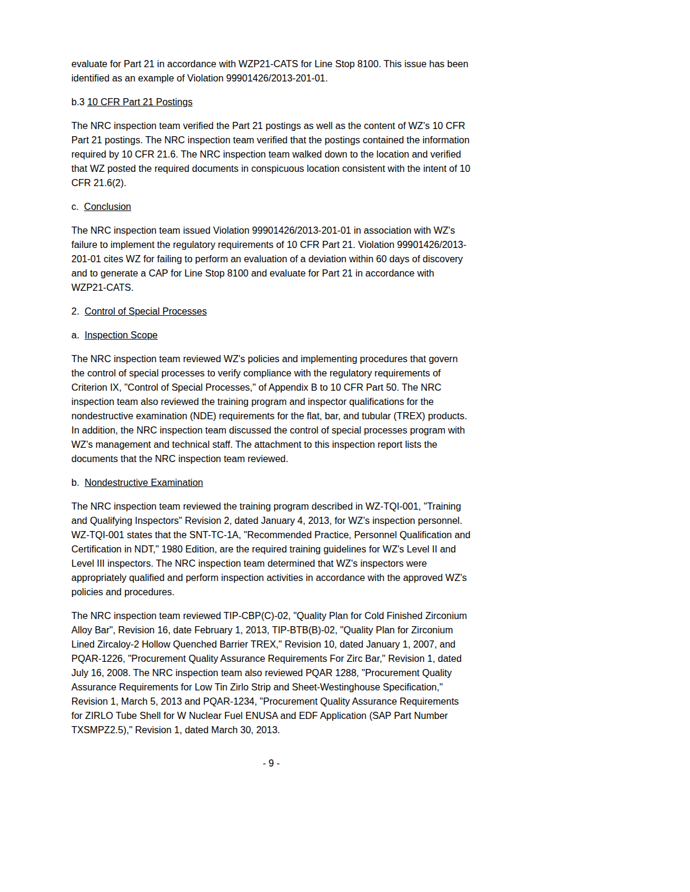evaluate for Part 21 in accordance with WZP21-CATS for Line Stop 8100. This issue has been identified as an example of Violation 99901426/2013-201-01.
b.3 10 CFR Part 21 Postings
The NRC inspection team verified the Part 21 postings as well as the content of WZ's 10 CFR Part 21 postings. The NRC inspection team verified that the postings contained the information required by 10 CFR 21.6. The NRC inspection team walked down to the location and verified that WZ posted the required documents in conspicuous location consistent with the intent of 10 CFR 21.6(2).
c. Conclusion
The NRC inspection team issued Violation 99901426/2013-201-01 in association with WZ's failure to implement the regulatory requirements of 10 CFR Part 21. Violation 99901426/2013-201-01 cites WZ for failing to perform an evaluation of a deviation within 60 days of discovery and to generate a CAP for Line Stop 8100 and evaluate for Part 21 in accordance with WZP21-CATS.
2. Control of Special Processes
a. Inspection Scope
The NRC inspection team reviewed WZ's policies and implementing procedures that govern the control of special processes to verify compliance with the regulatory requirements of Criterion IX, "Control of Special Processes," of Appendix B to 10 CFR Part 50. The NRC inspection team also reviewed the training program and inspector qualifications for the nondestructive examination (NDE) requirements for the flat, bar, and tubular (TREX) products. In addition, the NRC inspection team discussed the control of special processes program with WZ's management and technical staff. The attachment to this inspection report lists the documents that the NRC inspection team reviewed.
b. Nondestructive Examination
The NRC inspection team reviewed the training program described in WZ-TQI-001, "Training and Qualifying Inspectors" Revision 2, dated January 4, 2013, for WZ's inspection personnel. WZ-TQI-001 states that the SNT-TC-1A, "Recommended Practice, Personnel Qualification and Certification in NDT," 1980 Edition, are the required training guidelines for WZ's Level II and Level III inspectors. The NRC inspection team determined that WZ's inspectors were appropriately qualified and perform inspection activities in accordance with the approved WZ's policies and procedures.
The NRC inspection team reviewed TIP-CBP(C)-02, "Quality Plan for Cold Finished Zirconium Alloy Bar", Revision 16, date February 1, 2013, TIP-BTB(B)-02, "Quality Plan for Zirconium Lined Zircaloy-2 Hollow Quenched Barrier TREX," Revision 10, dated January 1, 2007, and PQAR-1226, "Procurement Quality Assurance Requirements For Zirc Bar," Revision 1, dated July 16, 2008. The NRC inspection team also reviewed PQAR 1288, "Procurement Quality Assurance Requirements for Low Tin Zirlo Strip and Sheet-Westinghouse Specification," Revision 1, March 5, 2013 and PQAR-1234, "Procurement Quality Assurance Requirements for ZIRLO Tube Shell for W Nuclear Fuel ENUSA and EDF Application (SAP Part Number TXSMPZ2.5)," Revision 1, dated March 30, 2013.
- 9 -